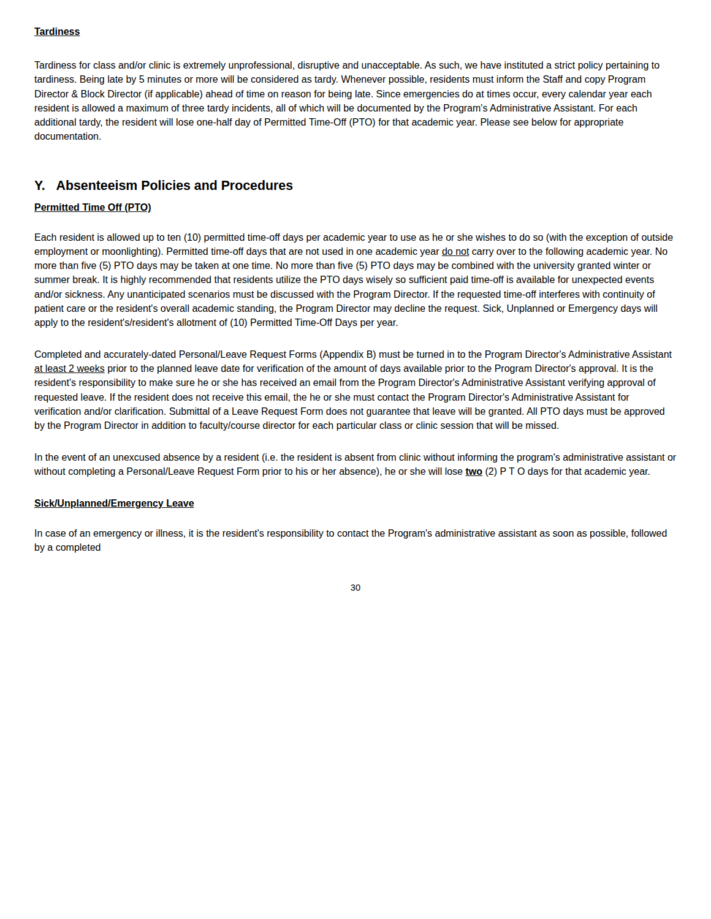Tardiness
Tardiness for class and/or clinic is extremely unprofessional, disruptive and unacceptable. As such, we have instituted a strict policy pertaining to tardiness. Being late by 5 minutes or more will be considered as tardy. Whenever possible, residents must inform the Staff and copy Program Director & Block Director (if applicable) ahead of time on reason for being late. Since emergencies do at times occur, every calendar year each resident is allowed a maximum of three tardy incidents, all of which will be documented by the Program's Administrative Assistant. For each additional tardy, the resident will lose one-half day of Permitted Time-Off (PTO) for that academic year. Please see below for appropriate documentation.
Y. Absenteeism Policies and Procedures
Permitted Time Off (PTO)
Each resident is allowed up to ten (10) permitted time-off days per academic year to use as he or she wishes to do so (with the exception of outside employment or moonlighting). Permitted time-off days that are not used in one academic year do not carry over to the following academic year. No more than five (5) PTO days may be taken at one time. No more than five (5) PTO days may be combined with the university granted winter or summer break. It is highly recommended that residents utilize the PTO days wisely so sufficient paid time-off is available for unexpected events and/or sickness. Any unanticipated scenarios must be discussed with the Program Director. If the requested time-off interferes with continuity of patient care or the resident's overall academic standing, the Program Director may decline the request. Sick, Unplanned or Emergency days will apply to the resident's/resident's allotment of (10) Permitted Time-Off Days per year.
Completed and accurately-dated Personal/Leave Request Forms (Appendix B) must be turned in to the Program Director's Administrative Assistant at least 2 weeks prior to the planned leave date for verification of the amount of days available prior to the Program Director's approval. It is the resident's responsibility to make sure he or she has received an email from the Program Director's Administrative Assistant verifying approval of requested leave. If the resident does not receive this email, the he or she must contact the Program Director's Administrative Assistant for verification and/or clarification. Submittal of a Leave Request Form does not guarantee that leave will be granted. All PTO days must be approved by the Program Director in addition to faculty/course director for each particular class or clinic session that will be missed.
In the event of an unexcused absence by a resident (i.e. the resident is absent from clinic without informing the program's administrative assistant or without completing a Personal/Leave Request Form prior to his or her absence), he or she will lose two (2) P T O days for that academic year.
Sick/Unplanned/Emergency Leave
In case of an emergency or illness, it is the resident's responsibility to contact the Program's administrative assistant as soon as possible, followed by a completed
30